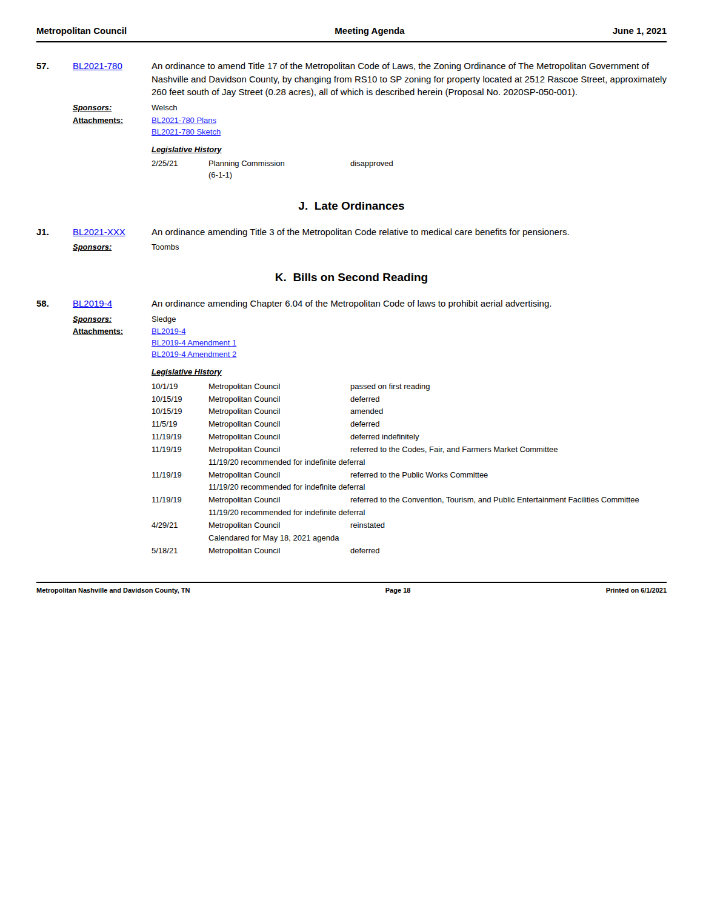Metropolitan Council
Meeting Agenda
June 1, 2021
57.
BL2021-780
An ordinance to amend Title 17 of the Metropolitan Code of Laws, the Zoning Ordinance of The Metropolitan Government of Nashville and Davidson County, by changing from RS10 to SP zoning for property located at 2512 Rascoe Street, approximately 260 feet south of Jay Street (0.28 acres), all of which is described herein (Proposal No. 2020SP-050-001).
Sponsors:
Welsch
Attachments:
BL2021-780 Plans BL2021-780 Sketch
Legislative History
| 2/25/21 | Planning Commission (6-1-1) | disapproved |
J. Late Ordinances
J1.
BL2021-XXX
An ordinance amending Title 3 of the Metropolitan Code relative to medical care benefits for pensioners.
Sponsors:
Toombs
K. Bills on Second Reading
58.
BL2019-4
An ordinance amending Chapter 6.04 of the Metropolitan Code of laws to prohibit aerial advertising.
Sponsors:
Sledge
Attachments:
BL2019-4 BL2019-4 Amendment 1 BL2019-4 Amendment 2
Legislative History
| 10/1/19 | Metropolitan Council | passed on first reading |
| 10/15/19 | Metropolitan Council | deferred |
| 10/15/19 | Metropolitan Council | amended |
| 11/5/19 | Metropolitan Council | deferred |
| 11/19/19 | Metropolitan Council | deferred indefinitely |
| 11/19/19 | Metropolitan Council | referred to the Codes, Fair, and Farmers Market Committee |
| | 11/19/20 recommended for indefinite deferral |
| 11/19/19 | Metropolitan Council | referred to the Public Works Committee |
| | 11/19/20 recommended for indefinite deferral |
| 11/19/19 | Metropolitan Council | referred to the Convention, Tourism, and Public Entertainment Facilities Committee |
| | 11/19/20 recommended for indefinite deferral |
| 4/29/21 | Metropolitan Council | reinstated |
| | Calendared for May 18, 2021 agenda |
| 5/18/21 | Metropolitan Council | deferred |
Metropolitan Nashville and Davidson County, TN
Page 18
Printed on 6/1/2021